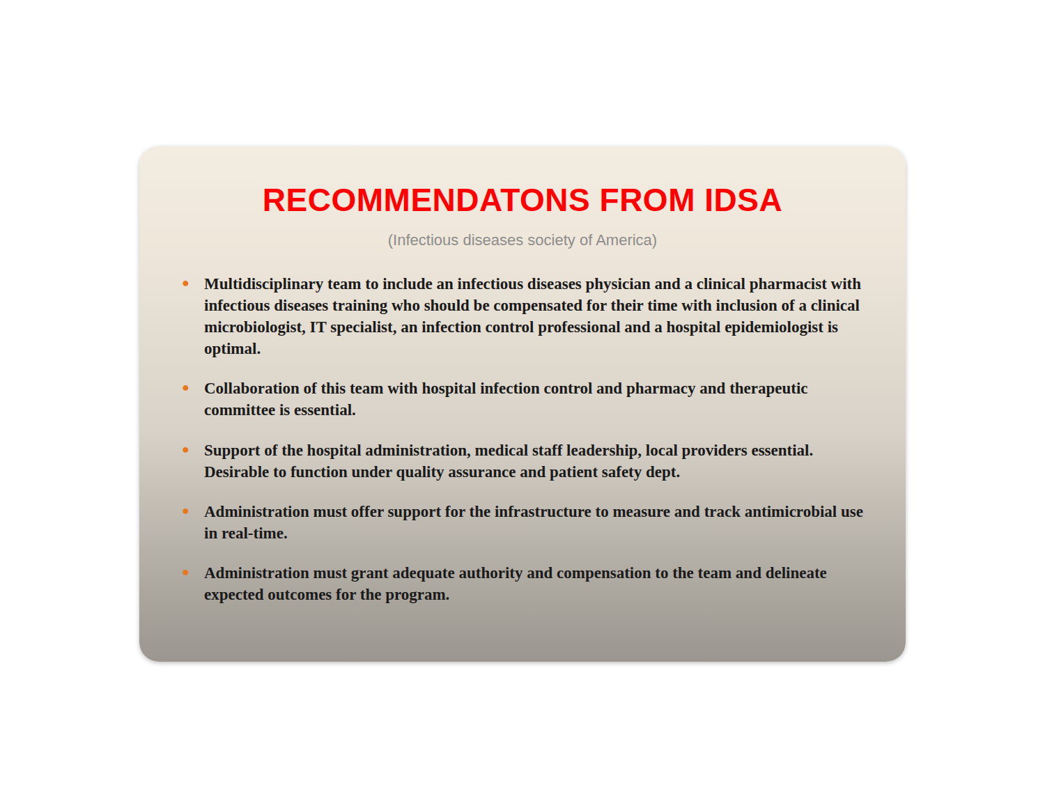RECOMMENDATONS FROM IDSA
(Infectious diseases society of America)
Multidisciplinary team to include an infectious diseases physician and a clinical pharmacist with infectious diseases training who should be compensated for their time with inclusion of a clinical microbiologist, IT specialist, an infection control professional and a hospital epidemiologist is optimal.
Collaboration of this team with hospital infection control and pharmacy and therapeutic committee is essential.
Support of the hospital administration, medical staff leadership, local providers essential. Desirable to function under quality assurance and patient safety dept.
Administration must offer support for the infrastructure to measure and track antimicrobial use in real-time.
Administration must grant adequate authority and compensation to the team and delineate expected outcomes for the program.